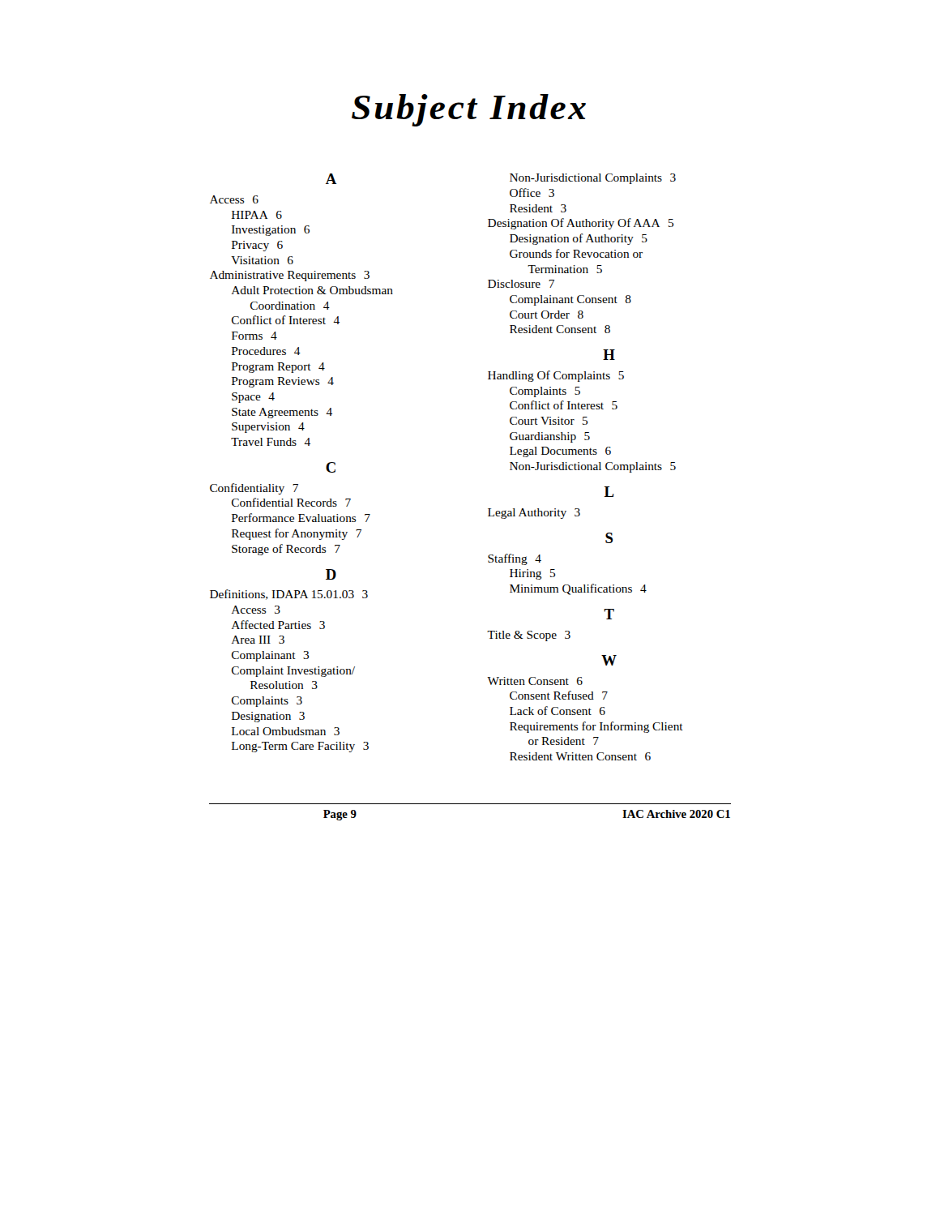Subject Index
A
Access 6
HIPAA 6
Investigation 6
Privacy 6
Visitation 6
Administrative Requirements 3
Adult Protection & Ombudsman
Coordination 4
Conflict of Interest 4
Forms 4
Procedures 4
Program Report 4
Program Reviews 4
Space 4
State Agreements 4
Supervision 4
Travel Funds 4
C
Confidentiality 7
Confidential Records 7
Performance Evaluations 7
Request for Anonymity 7
Storage of Records 7
D
Definitions, IDAPA 15.01.03 3
Access 3
Affected Parties 3
Area III 3
Complainant 3
Complaint Investigation/
Resolution 3
Complaints 3
Designation 3
Local Ombudsman 3
Long-Term Care Facility 3
Non-Jurisdictional Complaints 3
Office 3
Resident 3
Designation Of Authority Of AAA 5
Designation of Authority 5
Grounds for Revocation or
Termination 5
Disclosure 7
Complainant Consent 8
Court Order 8
Resident Consent 8
H
Handling Of Complaints 5
Complaints 5
Conflict of Interest 5
Court Visitor 5
Guardianship 5
Legal Documents 6
Non-Jurisdictional Complaints 5
L
Legal Authority 3
S
Staffing 4
Hiring 5
Minimum Qualifications 4
T
Title & Scope 3
W
Written Consent 6
Consent Refused 7
Lack of Consent 6
Requirements for Informing Client
or Resident 7
Resident Written Consent 6
Page 9
IAC Archive 2020 C1